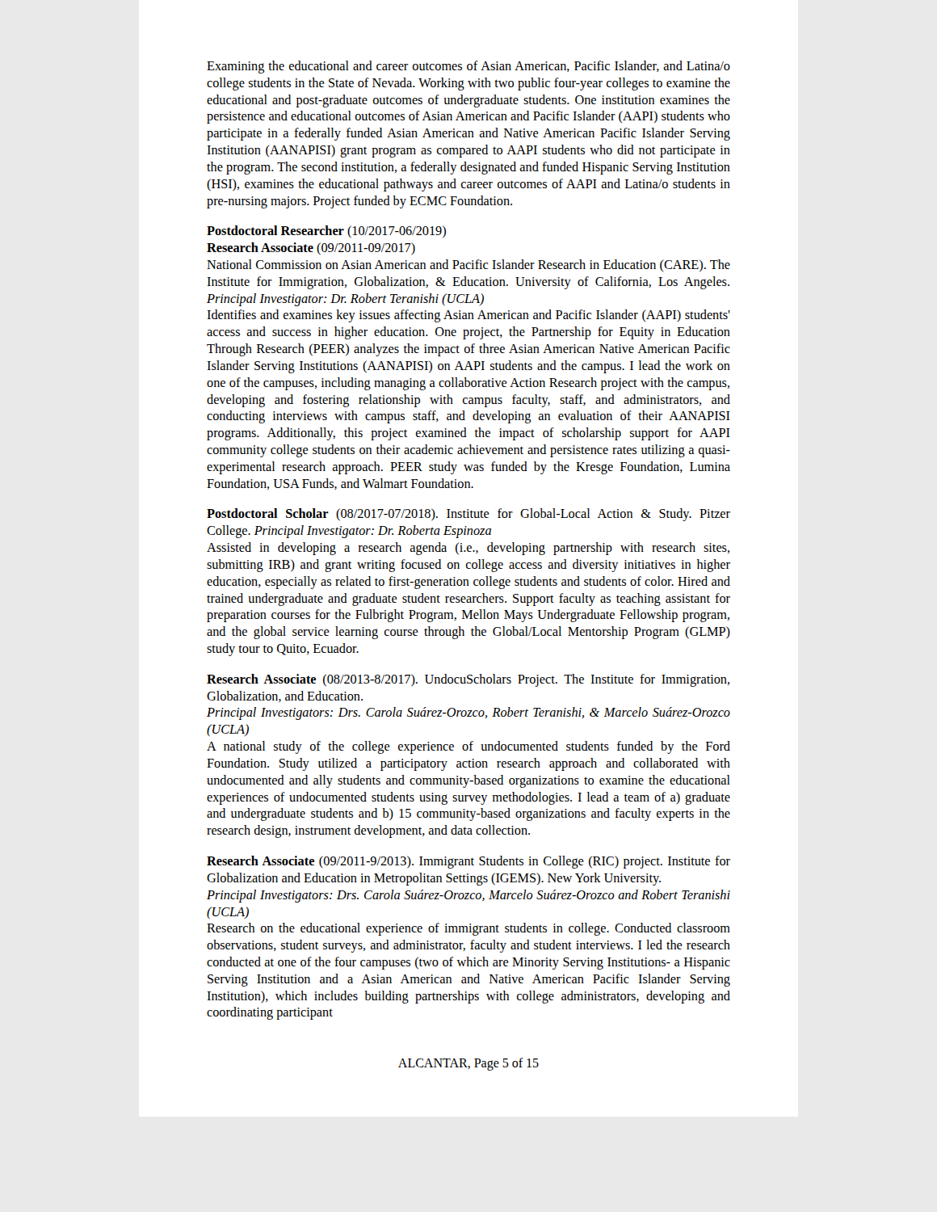Examining the educational and career outcomes of Asian American, Pacific Islander, and Latina/o college students in the State of Nevada. Working with two public four-year colleges to examine the educational and post-graduate outcomes of undergraduate students. One institution examines the persistence and educational outcomes of Asian American and Pacific Islander (AAPI) students who participate in a federally funded Asian American and Native American Pacific Islander Serving Institution (AANAPISI) grant program as compared to AAPI students who did not participate in the program. The second institution, a federally designated and funded Hispanic Serving Institution (HSI), examines the educational pathways and career outcomes of AAPI and Latina/o students in pre-nursing majors. Project funded by ECMC Foundation.
Postdoctoral Researcher (10/2017-06/2019)
Research Associate (09/2011-09/2017)
National Commission on Asian American and Pacific Islander Research in Education (CARE). The Institute for Immigration, Globalization, & Education. University of California, Los Angeles. Principal Investigator: Dr. Robert Teranishi (UCLA)
Identifies and examines key issues affecting Asian American and Pacific Islander (AAPI) students' access and success in higher education. One project, the Partnership for Equity in Education Through Research (PEER) analyzes the impact of three Asian American Native American Pacific Islander Serving Institutions (AANAPISI) on AAPI students and the campus. I lead the work on one of the campuses, including managing a collaborative Action Research project with the campus, developing and fostering relationship with campus faculty, staff, and administrators, and conducting interviews with campus staff, and developing an evaluation of their AANAPISI programs. Additionally, this project examined the impact of scholarship support for AAPI community college students on their academic achievement and persistence rates utilizing a quasi-experimental research approach. PEER study was funded by the Kresge Foundation, Lumina Foundation, USA Funds, and Walmart Foundation.
Postdoctoral Scholar (08/2017-07/2018). Institute for Global-Local Action & Study. Pitzer College. Principal Investigator: Dr. Roberta Espinoza
Assisted in developing a research agenda (i.e., developing partnership with research sites, submitting IRB) and grant writing focused on college access and diversity initiatives in higher education, especially as related to first-generation college students and students of color. Hired and trained undergraduate and graduate student researchers. Support faculty as teaching assistant for preparation courses for the Fulbright Program, Mellon Mays Undergraduate Fellowship program, and the global service learning course through the Global/Local Mentorship Program (GLMP) study tour to Quito, Ecuador.
Research Associate (08/2013-8/2017). UndocuScholars Project. The Institute for Immigration, Globalization, and Education.
Principal Investigators: Drs. Carola Suárez-Orozco, Robert Teranishi, & Marcelo Suárez-Orozco (UCLA)
A national study of the college experience of undocumented students funded by the Ford Foundation. Study utilized a participatory action research approach and collaborated with undocumented and ally students and community-based organizations to examine the educational experiences of undocumented students using survey methodologies. I lead a team of a) graduate and undergraduate students and b) 15 community-based organizations and faculty experts in the research design, instrument development, and data collection.
Research Associate (09/2011-9/2013). Immigrant Students in College (RIC) project. Institute for Globalization and Education in Metropolitan Settings (IGEMS). New York University.
Principal Investigators: Drs. Carola Suárez-Orozco, Marcelo Suárez-Orozco and Robert Teranishi (UCLA)
Research on the educational experience of immigrant students in college. Conducted classroom observations, student surveys, and administrator, faculty and student interviews. I led the research conducted at one of the four campuses (two of which are Minority Serving Institutions- a Hispanic Serving Institution and a Asian American and Native American Pacific Islander Serving Institution), which includes building partnerships with college administrators, developing and coordinating participant
ALCANTAR, Page 5 of 15